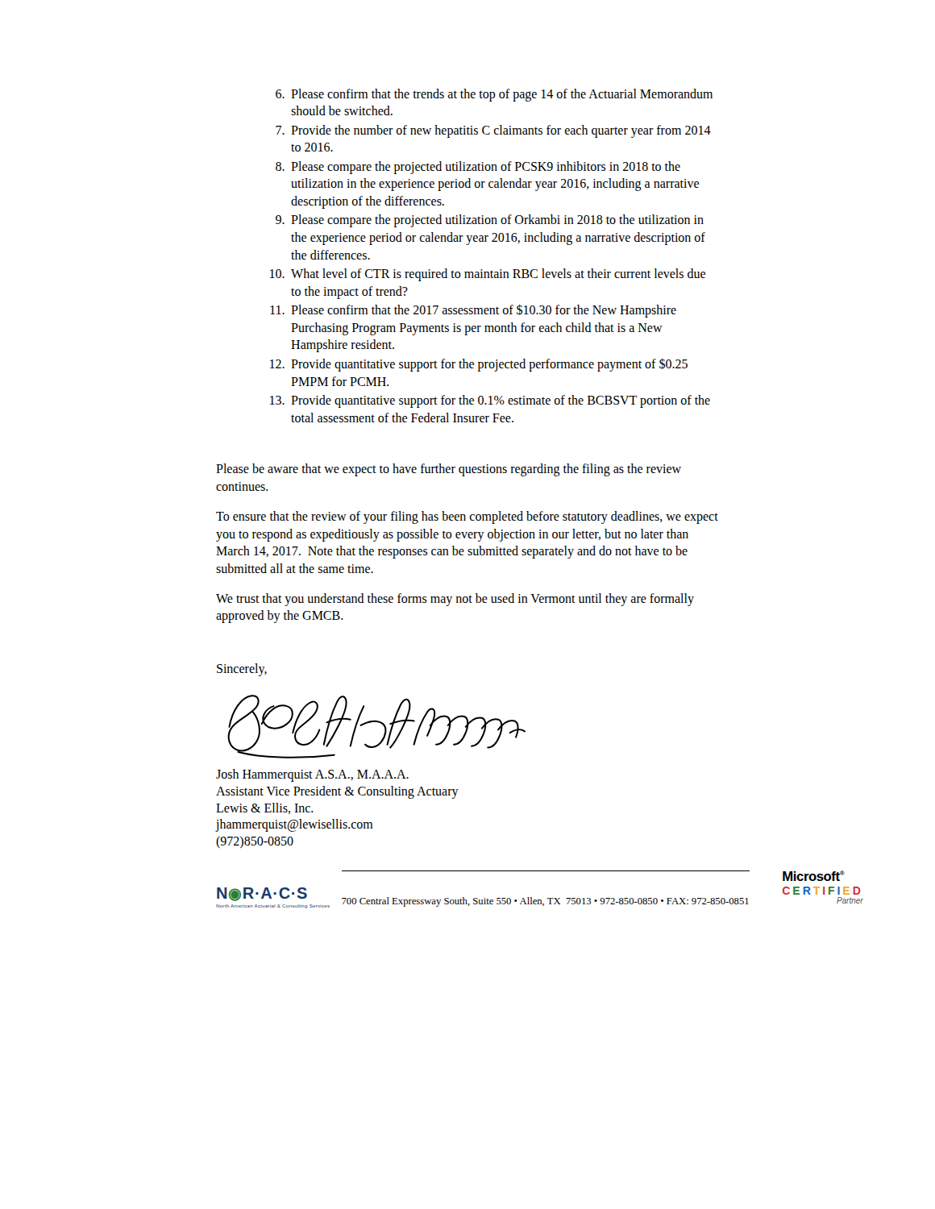6. Please confirm that the trends at the top of page 14 of the Actuarial Memorandum should be switched.
7. Provide the number of new hepatitis C claimants for each quarter year from 2014 to 2016.
8. Please compare the projected utilization of PCSK9 inhibitors in 2018 to the utilization in the experience period or calendar year 2016, including a narrative description of the differences.
9. Please compare the projected utilization of Orkambi in 2018 to the utilization in the experience period or calendar year 2016, including a narrative description of the differences.
10. What level of CTR is required to maintain RBC levels at their current levels due to the impact of trend?
11. Please confirm that the 2017 assessment of $10.30 for the New Hampshire Purchasing Program Payments is per month for each child that is a New Hampshire resident.
12. Provide quantitative support for the projected performance payment of $0.25 PMPM for PCMH.
13. Provide quantitative support for the 0.1% estimate of the BCBSVT portion of the total assessment of the Federal Insurer Fee.
Please be aware that we expect to have further questions regarding the filing as the review continues.
To ensure that the review of your filing has been completed before statutory deadlines, we expect you to respond as expeditiously as possible to every objection in our letter, but no later than March 14, 2017. Note that the responses can be submitted separately and do not have to be submitted all at the same time.
We trust that you understand these forms may not be used in Vermont until they are formally approved by the GMCB.
Sincerely,
Josh Hammerquist A.S.A., M.A.A.A.
Assistant Vice President & Consulting Actuary
Lewis & Ellis, Inc.
jhammerquist@lewisellis.com
(972)850-0850
N◉R·A·C·S
North American Actuarial & Consulting Services
700 Central Expressway South, Suite 550 • Allen, TX 75013 • 972-850-0850 • FAX: 972-850-0851
Microsoft®
CERTIFIED
Partner